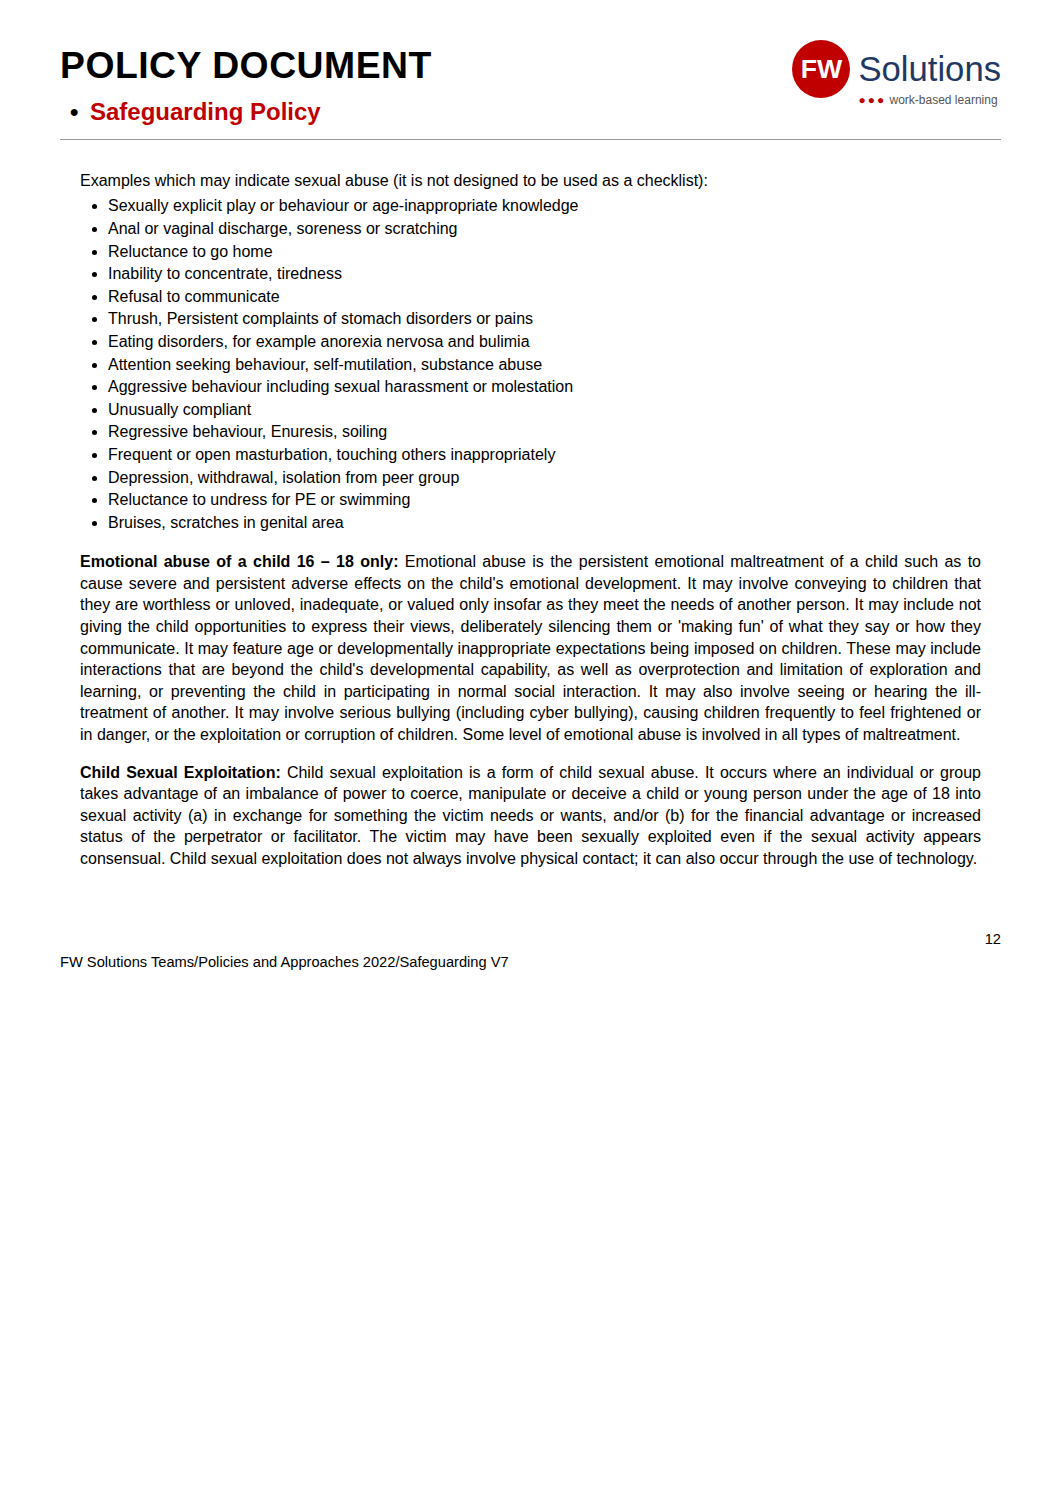POLICY DOCUMENT
Safeguarding Policy
FW
Solutions
●●● work-based learning
Examples which may indicate sexual abuse (it is not designed to be used as a checklist):
Sexually explicit play or behaviour or age-inappropriate knowledge
Anal or vaginal discharge, soreness or scratching
Reluctance to go home
Inability to concentrate, tiredness
Refusal to communicate
Thrush, Persistent complaints of stomach disorders or pains
Eating disorders, for example anorexia nervosa and bulimia
Attention seeking behaviour, self-mutilation, substance abuse
Aggressive behaviour including sexual harassment or molestation
Unusually compliant
Regressive behaviour, Enuresis, soiling
Frequent or open masturbation, touching others inappropriately
Depression, withdrawal, isolation from peer group
Reluctance to undress for PE or swimming
Bruises, scratches in genital area
Emotional abuse of a child 16 – 18 only: Emotional abuse is the persistent emotional maltreatment of a child such as to cause severe and persistent adverse effects on the child's emotional development. It may involve conveying to children that they are worthless or unloved, inadequate, or valued only insofar as they meet the needs of another person. It may include not giving the child opportunities to express their views, deliberately silencing them or 'making fun' of what they say or how they communicate. It may feature age or developmentally inappropriate expectations being imposed on children. These may include interactions that are beyond the child's developmental capability, as well as overprotection and limitation of exploration and learning, or preventing the child in participating in normal social interaction. It may also involve seeing or hearing the ill-treatment of another. It may involve serious bullying (including cyber bullying), causing children frequently to feel frightened or in danger, or the exploitation or corruption of children. Some level of emotional abuse is involved in all types of maltreatment.
Child Sexual Exploitation: Child sexual exploitation is a form of child sexual abuse. It occurs where an individual or group takes advantage of an imbalance of power to coerce, manipulate or deceive a child or young person under the age of 18 into sexual activity (a) in exchange for something the victim needs or wants, and/or (b) for the financial advantage or increased status of the perpetrator or facilitator. The victim may have been sexually exploited even if the sexual activity appears consensual. Child sexual exploitation does not always involve physical contact; it can also occur through the use of technology.
12
FW Solutions Teams/Policies and Approaches 2022/Safeguarding V7